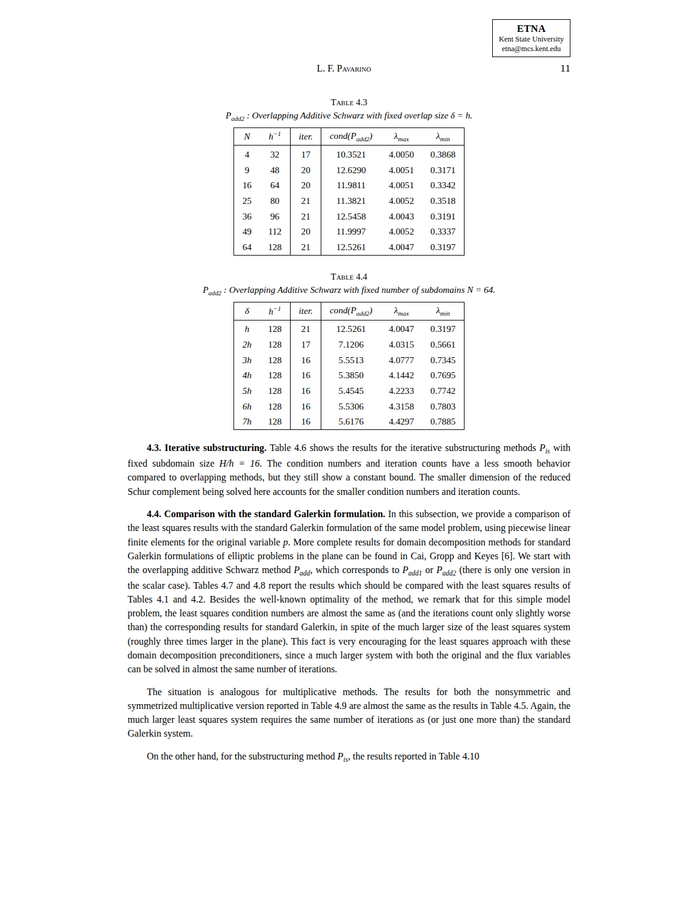ETNA
Kent State University
etna@mcs.kent.edu
L. F. Pavarino 11
Table 4.3 Padd2 : Overlapping Additive Schwarz with fixed overlap size δ = h.
| N | h −1 | iter. | cond(P add2 ) | λ max | λ min |
| --- | --- | --- | --- | --- | --- |
| 4 | 32 | 17 | 10.3521 | 4.0050 | 0.3868 |
| 9 | 48 | 20 | 12.6290 | 4.0051 | 0.3171 |
| 16 | 64 | 20 | 11.9811 | 4.0051 | 0.3342 |
| 25 | 80 | 21 | 11.3821 | 4.0052 | 0.3518 |
| 36 | 96 | 21 | 12.5458 | 4.0043 | 0.3191 |
| 49 | 112 | 20 | 11.9997 | 4.0052 | 0.3337 |
| 64 | 128 | 21 | 12.5261 | 4.0047 | 0.3197 |
Table 4.4 Padd2 : Overlapping Additive Schwarz with fixed number of subdomains N = 64.
| δ | h −1 | iter. | cond(P add2 ) | λ max | λ min |
| --- | --- | --- | --- | --- | --- |
| h | 128 | 21 | 12.5261 | 4.0047 | 0.3197 |
| 2h | 128 | 17 | 7.1206 | 4.0315 | 0.5661 |
| 3h | 128 | 16 | 5.5513 | 4.0777 | 0.7345 |
| 4h | 128 | 16 | 5.3850 | 4.1442 | 0.7695 |
| 5h | 128 | 16 | 5.4545 | 4.2233 | 0.7742 |
| 6h | 128 | 16 | 5.5306 | 4.3158 | 0.7803 |
| 7h | 128 | 16 | 5.6176 | 4.4297 | 0.7885 |
4.3. Iterative substructuring. Table 4.6 shows the results for the iterative substructuring methods Pis with fixed subdomain size H/h = 16. The condition numbers and iteration counts have a less smooth behavior compared to overlapping methods, but they still show a constant bound. The smaller dimension of the reduced Schur complement being solved here accounts for the smaller condition numbers and iteration counts.
4.4. Comparison with the standard Galerkin formulation. In this subsection, we provide a comparison of the least squares results with the standard Galerkin formulation of the same model problem, using piecewise linear finite elements for the original variable p. More complete results for domain decomposition methods for standard Galerkin formulations of elliptic problems in the plane can be found in Cai, Gropp and Keyes [6]. We start with the overlapping additive Schwarz method Padd, which corresponds to Padd1 or Padd2 (there is only one version in the scalar case). Tables 4.7 and 4.8 report the results which should be compared with the least squares results of Tables 4.1 and 4.2. Besides the well-known optimality of the method, we remark that for this simple model problem, the least squares condition numbers are almost the same as (and the iterations count only slightly worse than) the corresponding results for standard Galerkin, in spite of the much larger size of the least squares system (roughly three times larger in the plane). This fact is very encouraging for the least squares approach with these domain decomposition preconditioners, since a much larger system with both the original and the flux variables can be solved in almost the same number of iterations.
The situation is analogous for multiplicative methods. The results for both the nonsymmetric and symmetrized multiplicative version reported in Table 4.9 are almost the same as the results in Table 4.5. Again, the much larger least squares system requires the same number of iterations as (or just one more than) the standard Galerkin system.
On the other hand, for the substructuring method Pis, the results reported in Table 4.10